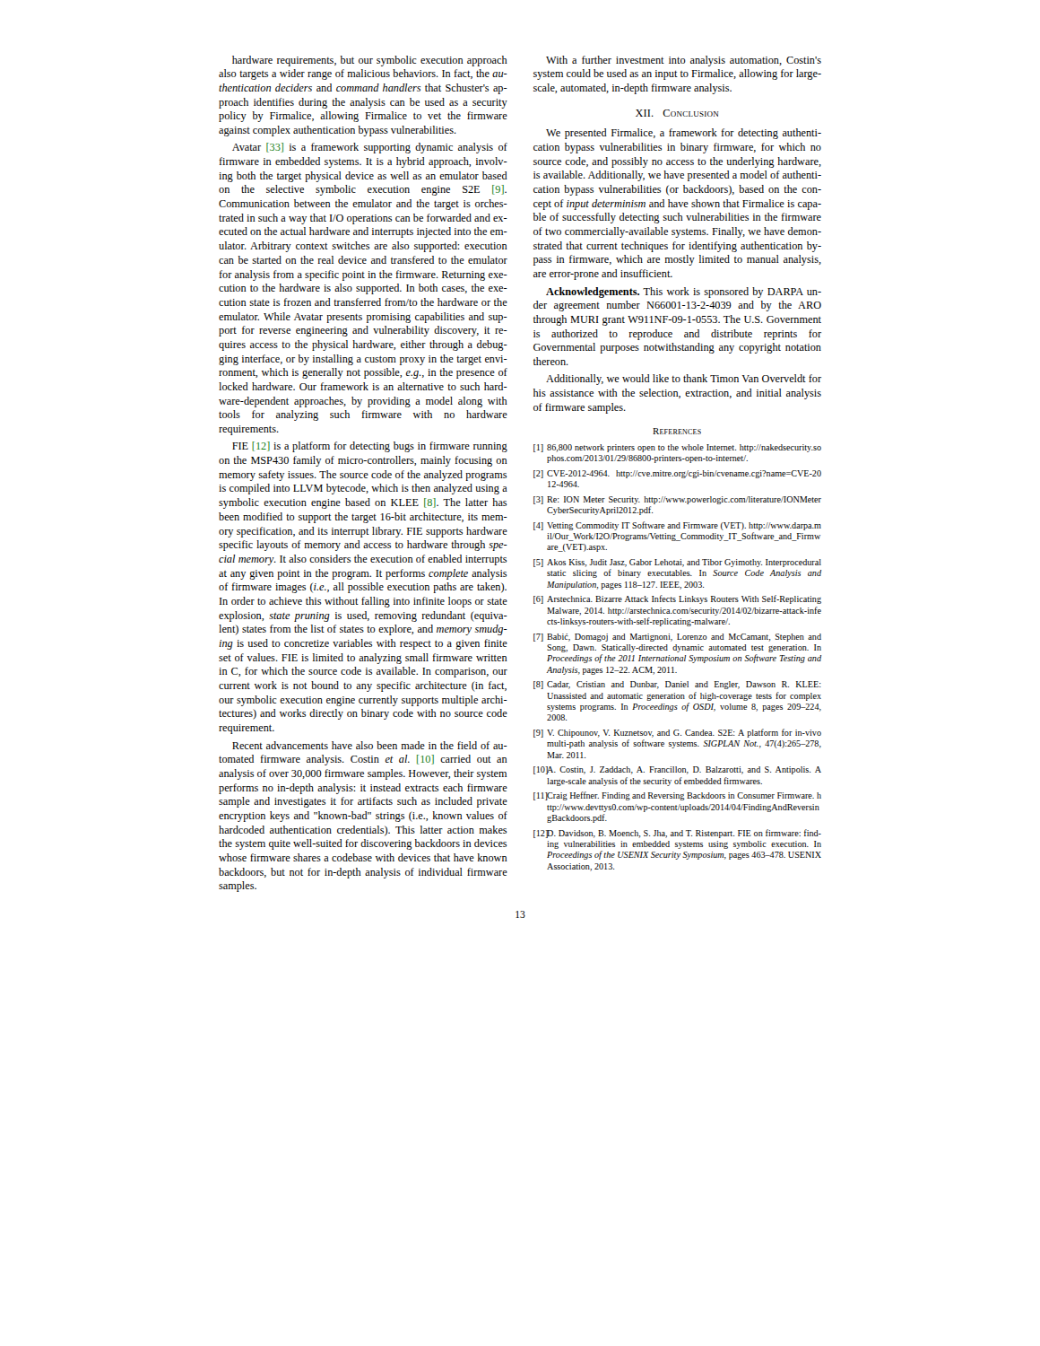hardware requirements, but our symbolic execution approach also targets a wider range of malicious behaviors. In fact, the authentication deciders and command handlers that Schuster's approach identifies during the analysis can be used as a security policy by Firmalice, allowing Firmalice to vet the firmware against complex authentication bypass vulnerabilities.
Avatar [33] is a framework supporting dynamic analysis of firmware in embedded systems. It is a hybrid approach, involving both the target physical device as well as an emulator based on the selective symbolic execution engine S2E [9]. Communication between the emulator and the target is orchestrated in such a way that I/O operations can be forwarded and executed on the actual hardware and interrupts injected into the emulator. Arbitrary context switches are also supported: execution can be started on the real device and transfered to the emulator for analysis from a specific point in the firmware. Returning execution to the hardware is also supported. In both cases, the execution state is frozen and transferred from/to the hardware or the emulator. While Avatar presents promising capabilities and support for reverse engineering and vulnerability discovery, it requires access to the physical hardware, either through a debugging interface, or by installing a custom proxy in the target environment, which is generally not possible, e.g., in the presence of locked hardware. Our framework is an alternative to such hardware-dependent approaches, by providing a model along with tools for analyzing such firmware with no hardware requirements.
FIE [12] is a platform for detecting bugs in firmware running on the MSP430 family of micro-controllers, mainly focusing on memory safety issues. The source code of the analyzed programs is compiled into LLVM bytecode, which is then analyzed using a symbolic execution engine based on KLEE [8]. The latter has been modified to support the target 16-bit architecture, its memory specification, and its interrupt library. FIE supports hardware specific layouts of memory and access to hardware through special memory. It also considers the execution of enabled interrupts at any given point in the program. It performs complete analysis of firmware images (i.e., all possible execution paths are taken). In order to achieve this without falling into infinite loops or state explosion, state pruning is used, removing redundant (equivalent) states from the list of states to explore, and memory smudging is used to concretize variables with respect to a given finite set of values. FIE is limited to analyzing small firmware written in C, for which the source code is available. In comparison, our current work is not bound to any specific architecture (in fact, our symbolic execution engine currently supports multiple architectures) and works directly on binary code with no source code requirement.
Recent advancements have also been made in the field of automated firmware analysis. Costin et al. [10] carried out an analysis of over 30,000 firmware samples. However, their system performs no in-depth analysis: it instead extracts each firmware sample and investigates it for artifacts such as included private encryption keys and "known-bad" strings (i.e., known values of hardcoded authentication credentials). This latter action makes the system quite well-suited for discovering backdoors in devices whose firmware shares a codebase with devices that have known backdoors, but not for in-depth analysis of individual firmware samples.
With a further investment into analysis automation, Costin's system could be used as an input to Firmalice, allowing for large-scale, automated, in-depth firmware analysis.
XII. Conclusion
We presented Firmalice, a framework for detecting authentication bypass vulnerabilities in binary firmware, for which no source code, and possibly no access to the underlying hardware, is available. Additionally, we have presented a model of authentication bypass vulnerabilities (or backdoors), based on the concept of input determinism and have shown that Firmalice is capable of successfully detecting such vulnerabilities in the firmware of two commercially-available systems. Finally, we have demonstrated that current techniques for identifying authentication bypass in firmware, which are mostly limited to manual analysis, are error-prone and insufficient.
Acknowledgements. This work is sponsored by DARPA under agreement number N66001-13-2-4039 and by the ARO through MURI grant W911NF-09-1-0553. The U.S. Government is authorized to reproduce and distribute reprints for Governmental purposes notwithstanding any copyright notation thereon.
Additionally, we would like to thank Timon Van Overveldt for his assistance with the selection, extraction, and initial analysis of firmware samples.
References
[1] 86,800 network printers open to the whole Internet. http://nakedsecurity.sophos.com/2013/01/29/86800-printers-open-to-internet/.
[2] CVE-2012-4964. http://cve.mitre.org/cgi-bin/cvename.cgi?name=CVE-2012-4964.
[3] Re: ION Meter Security. http://www.powerlogic.com/literature/IONMeterCyberSecurityApril2012.pdf.
[4] Vetting Commodity IT Software and Firmware (VET). http://www.darpa.mil/Our_Work/I2O/Programs/Vetting_Commodity_IT_Software_and_Firmware_(VET).aspx.
[5] Akos Kiss, Judit Jasz, Gabor Lehotai, and Tibor Gyimothy. Interprocedural static slicing of binary executables. In Source Code Analysis and Manipulation, pages 118–127. IEEE, 2003.
[6] Arstechnica. Bizarre Attack Infects Linksys Routers With Self-Replicating Malware, 2014. http://arstechnica.com/security/2014/02/bizarre-attack-infects-linksys-routers-with-self-replicating-malware/.
[7] Babić, Domagoj and Martignoni, Lorenzo and McCamant, Stephen and Song, Dawn. Statically-directed dynamic automated test generation. In Proceedings of the 2011 International Symposium on Software Testing and Analysis, pages 12–22. ACM, 2011.
[8] Cadar, Cristian and Dunbar, Daniel and Engler, Dawson R. KLEE: Unassisted and automatic generation of high-coverage tests for complex systems programs. In Proceedings of OSDI, volume 8, pages 209–224, 2008.
[9] V. Chipounov, V. Kuznetsov, and G. Candea. S2E: A platform for in-vivo multi-path analysis of software systems. SIGPLAN Not., 47(4):265–278, Mar. 2011.
[10] A. Costin, J. Zaddach, A. Francillon, D. Balzarotti, and S. Antipolis. A large-scale analysis of the security of embedded firmwares.
[11] Craig Heffner. Finding and Reversing Backdoors in Consumer Firmware. http://www.devttys0.com/wp-content/uploads/2014/04/FindingAndReversingBackdoors.pdf.
[12] D. Davidson, B. Moench, S. Jha, and T. Ristenpart. FIE on firmware: finding vulnerabilities in embedded systems using symbolic execution. In Proceedings of the USENIX Security Symposium, pages 463–478. USENIX Association, 2013.
13